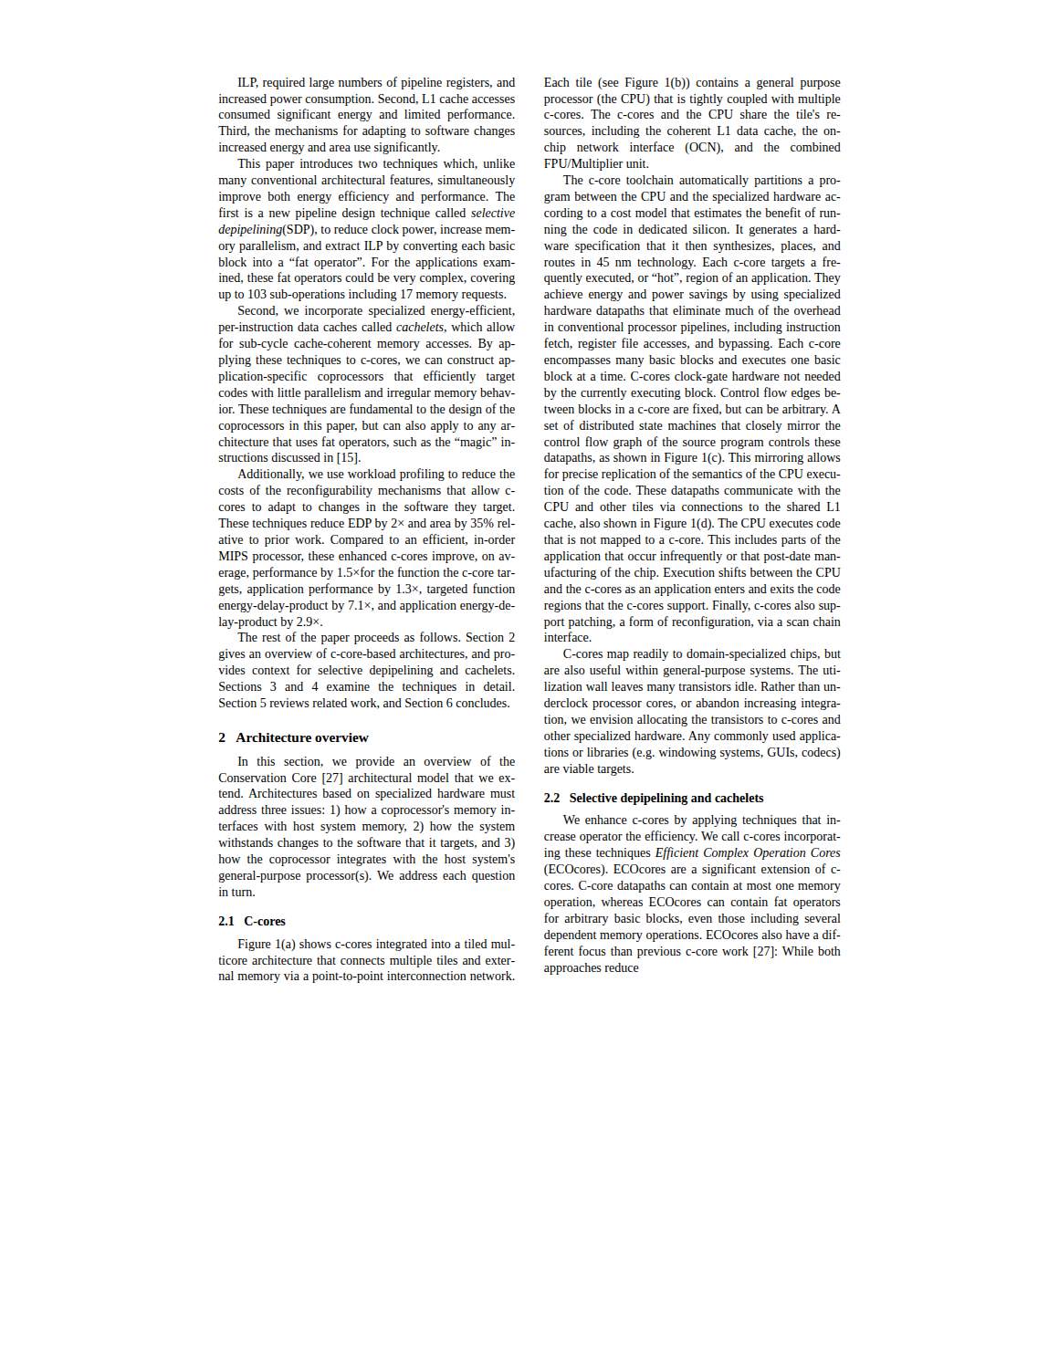ILP, required large numbers of pipeline registers, and increased power consumption. Second, L1 cache accesses consumed significant energy and limited performance. Third, the mechanisms for adapting to software changes increased energy and area use significantly.
This paper introduces two techniques which, unlike many conventional architectural features, simultaneously improve both energy efficiency and performance. The first is a new pipeline design technique called selective depipelining(SDP), to reduce clock power, increase memory parallelism, and extract ILP by converting each basic block into a “fat operator”. For the applications examined, these fat operators could be very complex, covering up to 103 sub-operations including 17 memory requests.
Second, we incorporate specialized energy-efficient, per-instruction data caches called cachelets, which allow for sub-cycle cache-coherent memory accesses. By applying these techniques to c-cores, we can construct application-specific coprocessors that efficiently target codes with little parallelism and irregular memory behavior. These techniques are fundamental to the design of the coprocessors in this paper, but can also apply to any architecture that uses fat operators, such as the “magic” instructions discussed in [15].
Additionally, we use workload profiling to reduce the costs of the reconfigurability mechanisms that allow c-cores to adapt to changes in the software they target. These techniques reduce EDP by 2× and area by 35% relative to prior work. Compared to an efficient, in-order MIPS processor, these enhanced c-cores improve, on average, performance by 1.5×for the function the c-core targets, application performance by 1.3×, targeted function energy-delay-product by 7.1×, and application energy-delay-product by 2.9×.
The rest of the paper proceeds as follows. Section 2 gives an overview of c-core-based architectures, and provides context for selective depipelining and cachelets. Sections 3 and 4 examine the techniques in detail. Section 5 reviews related work, and Section 6 concludes.
2 Architecture overview
In this section, we provide an overview of the Conservation Core [27] architectural model that we extend. Architectures based on specialized hardware must address three issues: 1) how a coprocessor's memory interfaces with host system memory, 2) how the system withstands changes to the software that it targets, and 3) how the coprocessor integrates with the host system's general-purpose processor(s). We address each question in turn.
2.1 C-cores
Figure 1(a) shows c-cores integrated into a tiled multicore architecture that connects multiple tiles and external memory via a point-to-point interconnection network. Each tile (see Figure 1(b)) contains a general purpose processor (the CPU) that is tightly coupled with multiple c-cores. The c-cores and the CPU share the tile's resources, including the coherent L1 data cache, the on-chip network interface (OCN), and the combined FPU/Multiplier unit.
The c-core toolchain automatically partitions a program between the CPU and the specialized hardware according to a cost model that estimates the benefit of running the code in dedicated silicon. It generates a hardware specification that it then synthesizes, places, and routes in 45 nm technology. Each c-core targets a frequently executed, or “hot”, region of an application. They achieve energy and power savings by using specialized hardware datapaths that eliminate much of the overhead in conventional processor pipelines, including instruction fetch, register file accesses, and bypassing. Each c-core encompasses many basic blocks and executes one basic block at a time. C-cores clock-gate hardware not needed by the currently executing block. Control flow edges between blocks in a c-core are fixed, but can be arbitrary. A set of distributed state machines that closely mirror the control flow graph of the source program controls these datapaths, as shown in Figure 1(c). This mirroring allows for precise replication of the semantics of the CPU execution of the code. These datapaths communicate with the CPU and other tiles via connections to the shared L1 cache, also shown in Figure 1(d). The CPU executes code that is not mapped to a c-core. This includes parts of the application that occur infrequently or that post-date manufacturing of the chip. Execution shifts between the CPU and the c-cores as an application enters and exits the code regions that the c-cores support. Finally, c-cores also support patching, a form of reconfiguration, via a scan chain interface.
C-cores map readily to domain-specialized chips, but are also useful within general-purpose systems. The utilization wall leaves many transistors idle. Rather than underclock processor cores, or abandon increasing integration, we envision allocating the transistors to c-cores and other specialized hardware. Any commonly used applications or libraries (e.g. windowing systems, GUIs, codecs) are viable targets.
2.2 Selective depipelining and cachelets
We enhance c-cores by applying techniques that increase operator the efficiency. We call c-cores incorporating these techniques Efficient Complex Operation Cores (ECOcores). ECOcores are a significant extension of c-cores. C-core datapaths can contain at most one memory operation, whereas ECOcores can contain fat operators for arbitrary basic blocks, even those including several dependent memory operations. ECOcores also have a different focus than previous c-core work [27]: While both approaches reduce